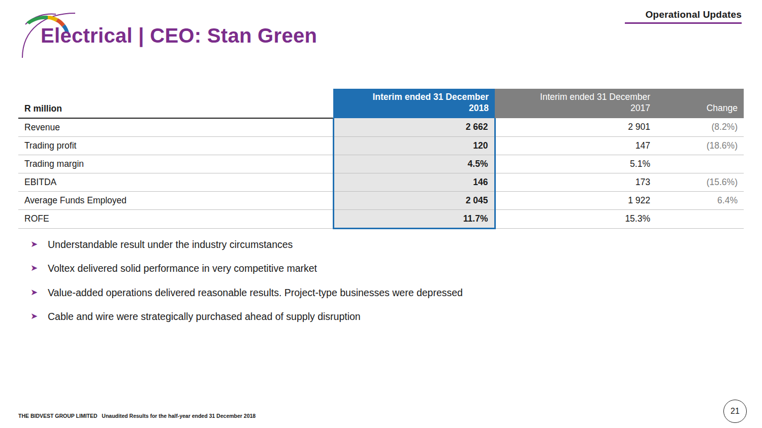Operational Updates
Electrical | CEO: Stan Green
| R million | Interim ended 31 December 2018 | Interim ended 31 December 2017 | Change |
| --- | --- | --- | --- |
| Revenue | 2 662 | 2 901 | (8.2%) |
| Trading profit | 120 | 147 | (18.6%) |
| Trading margin | 4.5% | 5.1% | |
| EBITDA | 146 | 173 | (15.6%) |
| Average Funds Employed | 2 045 | 1 922 | 6.4% |
| ROFE | 11.7% | 15.3% | |
Understandable result under the industry circumstances
Voltex delivered solid performance in very competitive market
Value-added operations delivered reasonable results. Project-type businesses were depressed
Cable and wire were strategically purchased ahead of supply disruption
THE BIDVEST GROUP LIMITED Unaudited Results for the half-year ended 31 December 2018
21